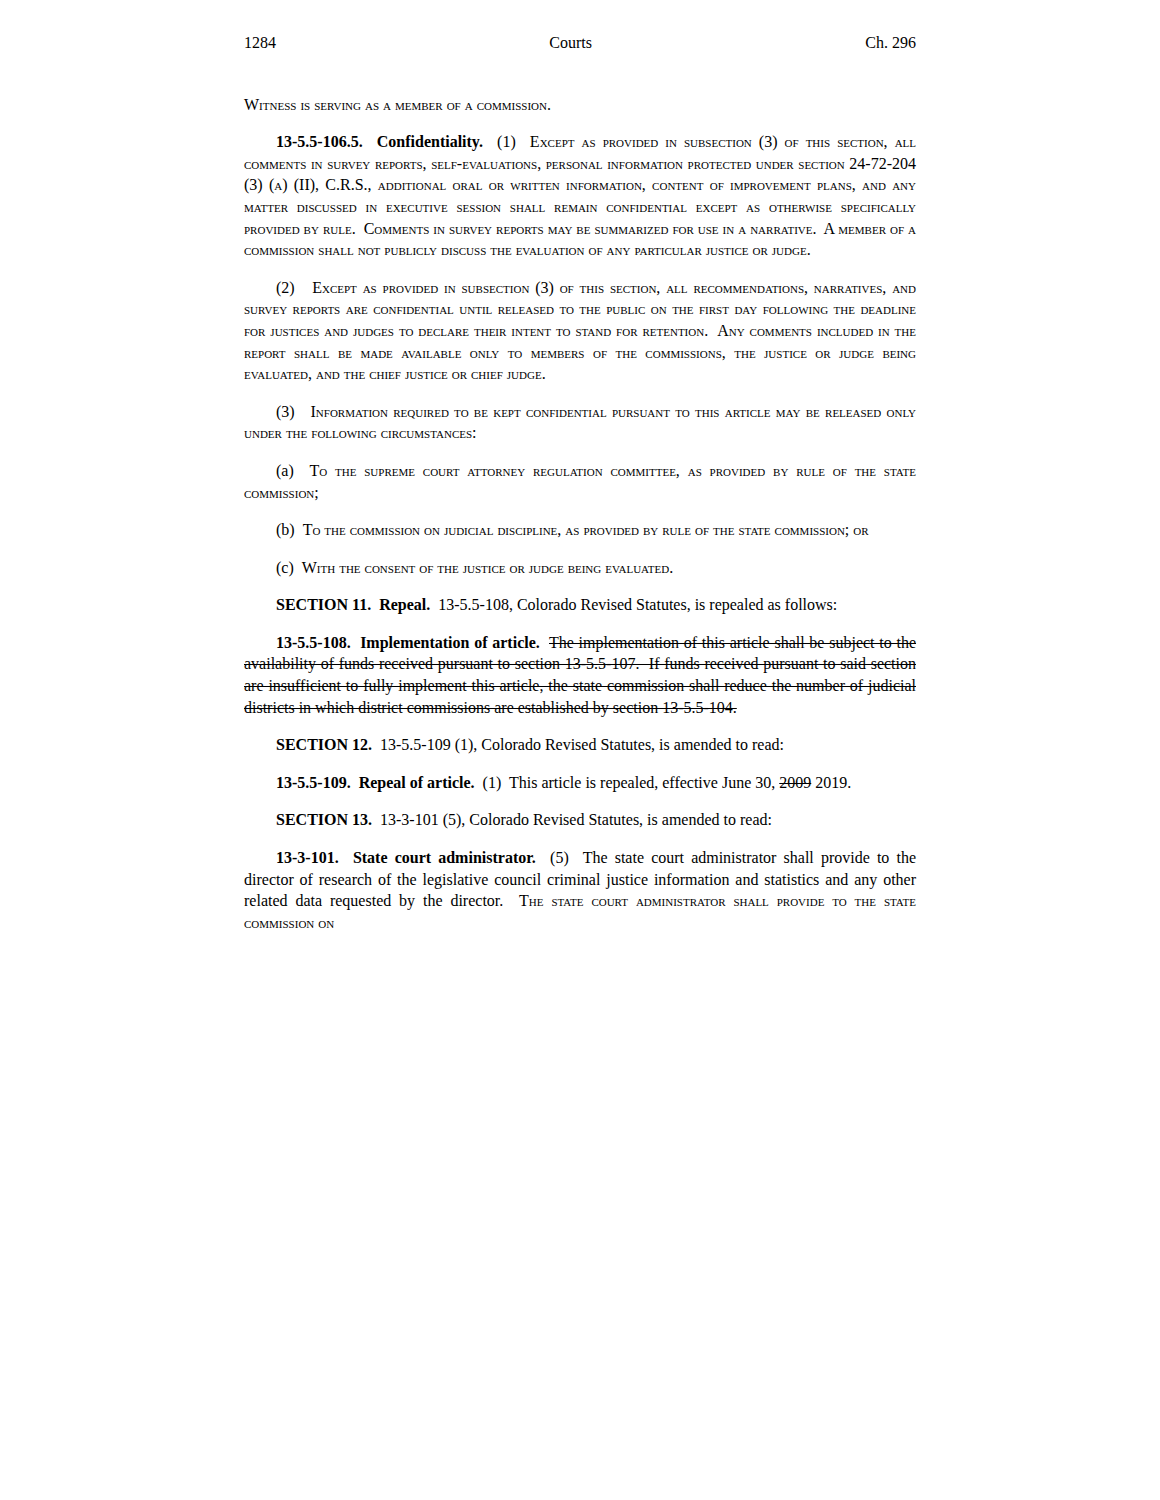1284 Courts Ch. 296
Witness is serving as a member of a commission.
13-5.5-106.5. Confidentiality. (1) Except as provided in subsection (3) of this section, all comments in survey reports, self-evaluations, personal information protected under section 24-72-204 (3) (a) (II), C.R.S., additional oral or written information, content of improvement plans, and any matter discussed in executive session shall remain confidential except as otherwise specifically provided by rule. Comments in survey reports may be summarized for use in a narrative. A member of a commission shall not publicly discuss the evaluation of any particular justice or judge.
(2) Except as provided in subsection (3) of this section, all recommendations, narratives, and survey reports are confidential until released to the public on the first day following the deadline for justices and judges to declare their intent to stand for retention. Any comments included in the report shall be made available only to members of the commissions, the justice or judge being evaluated, and the chief justice or chief judge.
(3) Information required to be kept confidential pursuant to this article may be released only under the following circumstances:
(a) To the supreme court attorney regulation committee, as provided by rule of the state commission;
(b) To the commission on judicial discipline, as provided by rule of the state commission; or
(c) With the consent of the justice or judge being evaluated.
SECTION 11. Repeal. 13-5.5-108, Colorado Revised Statutes, is repealed as follows:
13-5.5-108. Implementation of article. The implementation of this article shall be subject to the availability of funds received pursuant to section 13-5.5-107. If funds received pursuant to said section are insufficient to fully implement this article, the state commission shall reduce the number of judicial districts in which district commissions are established by section 13-5.5-104.
SECTION 12. 13-5.5-109 (1), Colorado Revised Statutes, is amended to read:
13-5.5-109. Repeal of article. (1) This article is repealed, effective June 30, 2009 2019.
SECTION 13. 13-3-101 (5), Colorado Revised Statutes, is amended to read:
13-3-101. State court administrator. (5) The state court administrator shall provide to the director of research of the legislative council criminal justice information and statistics and any other related data requested by the director. The state court administrator shall provide to the state commission on